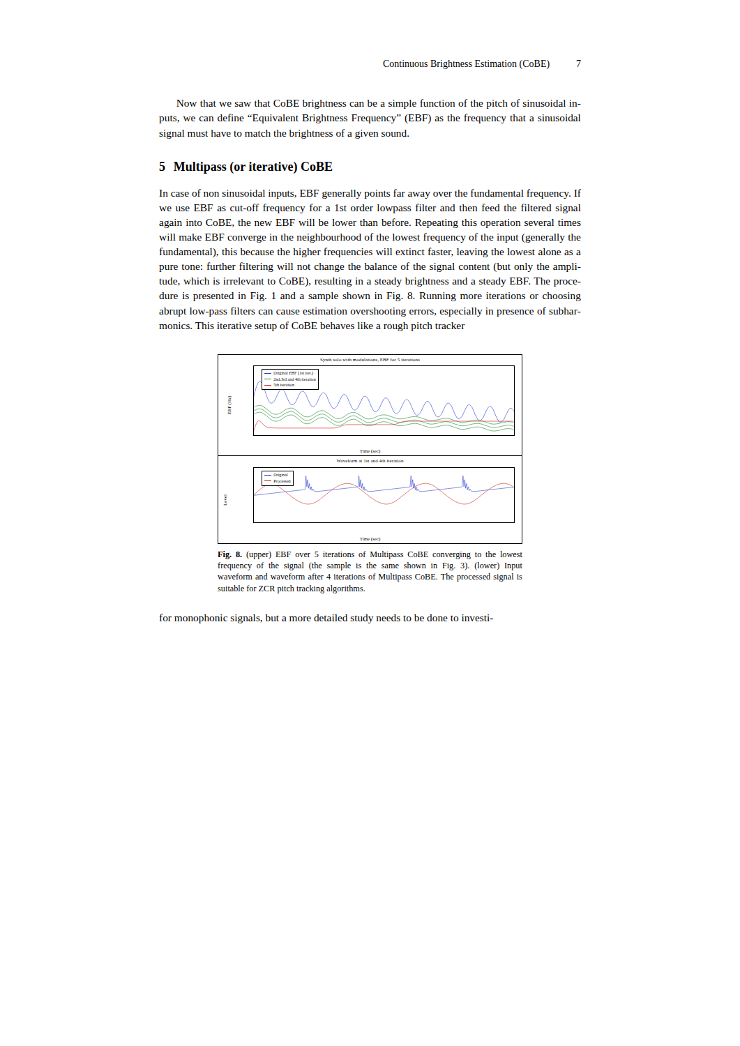Continuous Brightness Estimation (CoBE) 7
Now that we saw that CoBE brightness can be a simple function of the pitch of sinusoidal inputs, we can define “Equivalent Brightness Frequency” (EBF) as the frequency that a sinusoidal signal must have to match the brightness of a given sound.
5 Multipass (or iterative) CoBE
In case of non sinusoidal inputs, EBF generally points far away over the fundamental frequency. If we use EBF as cut-off frequency for a 1st order lowpass filter and then feed the filtered signal again into CoBE, the new EBF will be lower than before. Repeating this operation several times will make EBF converge in the neighbourhood of the lowest frequency of the input (generally the fundamental), this because the higher frequencies will extinct faster, leaving the lowest alone as a pure tone: further filtering will not change the balance of the signal content (but only the amplitude, which is irrelevant to CoBE), resulting in a steady brightness and a steady EBF. The procedure is presented in Fig. 1 and a sample shown in Fig. 8. Running more iterations or choosing abrupt low-pass filters can cause estimation overshooting errors, especially in presence of subharmonics. This iterative setup of CoBE behaves like a rough pitch tracker
Synth solo with modulations, EBF for 5 iterations
EBF (Hz)
Time (sec)
103
102
0
1
2
3
4
5
6
Original EBF (1st iter.)
2nd,3rd and 4th iteration
5th iteration
Waveform at 1st and 4th iteration
Level
Time (sec)
1
0.5
0
-0.5
-1
5
5.002
5.004
5.006
5.008
5.01
5.012
5.014
5.016
5.018
5.02
Original
Processed
Fig. 8. (upper) EBF over 5 iterations of Multipass CoBE converging to the lowest frequency of the signal (the sample is the same shown in Fig. 3). (lower) Input waveform and waveform after 4 iterations of Multipass CoBE. The processed signal is suitable for ZCR pitch tracking algorithms.
for monophonic signals, but a more detailed study needs to be done to investi-